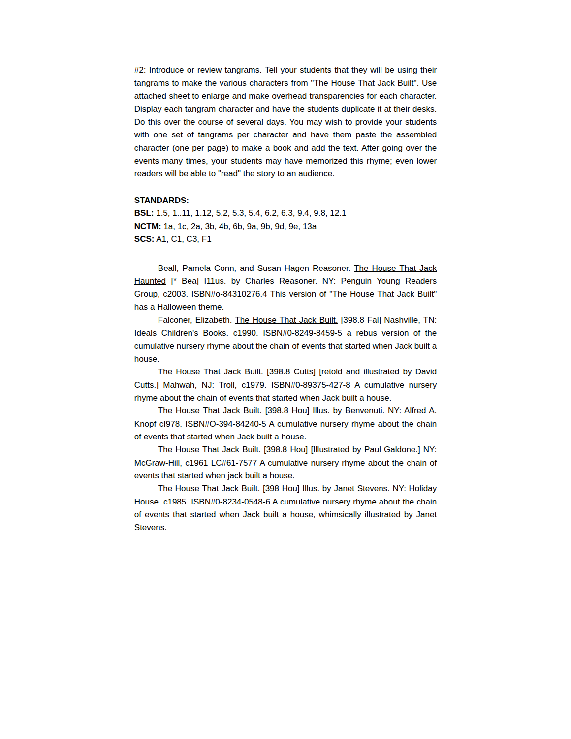#2: Introduce or review tangrams. Tell your students that they will be using their tangrams to make the various characters from "The House That Jack Built". Use attached sheet to enlarge and make overhead transparencies for each character. Display each tangram character and have the students duplicate it at their desks. Do this over the course of several days. You may wish to provide your students with one set of tangrams per character and have them paste the assembled character (one per page) to make a book and add the text. After going over the events many times, your students may have memorized this rhyme; even lower readers will be able to "read" the story to an audience.
STANDARDS:
BSL: 1.5, 1..11, 1.12, 5.2, 5.3, 5.4, 6.2, 6.3, 9.4, 9.8, 12.1
NCTM: 1a, 1c, 2a, 3b, 4b, 6b, 9a, 9b, 9d, 9e, 13a
SCS: A1, C1, C3, F1
Beall, Pamela Conn, and Susan Hagen Reasoner. The House That Jack Haunted [* Bea] I11us. by Charles Reasoner. NY: Penguin Young Readers Group, c2003. ISBN#o-84310276.4 This version of "The House That Jack Built" has a Halloween theme.
Falconer, Elizabeth. The House That Jack Built. [398.8 Fal] Nashville, TN: Ideals Children's Books, c1990. ISBN#0-8249-8459-5 a rebus version of the cumulative nursery rhyme about the chain of events that started when Jack built a house.
The House That Jack Built. [398.8 Cutts] [retold and illustrated by David Cutts.] Mahwah, NJ: Troll, c1979. ISBN#0-89375-427-8 A cumulative nursery rhyme about the chain of events that started when Jack built a house.
The House That Jack Built. [398.8 Hou] Illus. by Benvenuti. NY: Alfred A. Knopf cI978. ISBN#O-394-84240-5 A cumulative nursery rhyme about the chain of events that started when Jack built a house.
The House That Jack Built. [398.8 Hou] [Illustrated by Paul Galdone.] NY: McGraw-Hill, c1961 LC#61-7577 A cumulative nursery rhyme about the chain of events that started when jack built a house.
The House That Jack Built. [398 Hou] Illus. by Janet Stevens. NY: Holiday House. c1985. ISBN#0-8234-0548-6 A cumulative nursery rhyme about the chain of events that started when Jack built a house, whimsically illustrated by Janet Stevens.